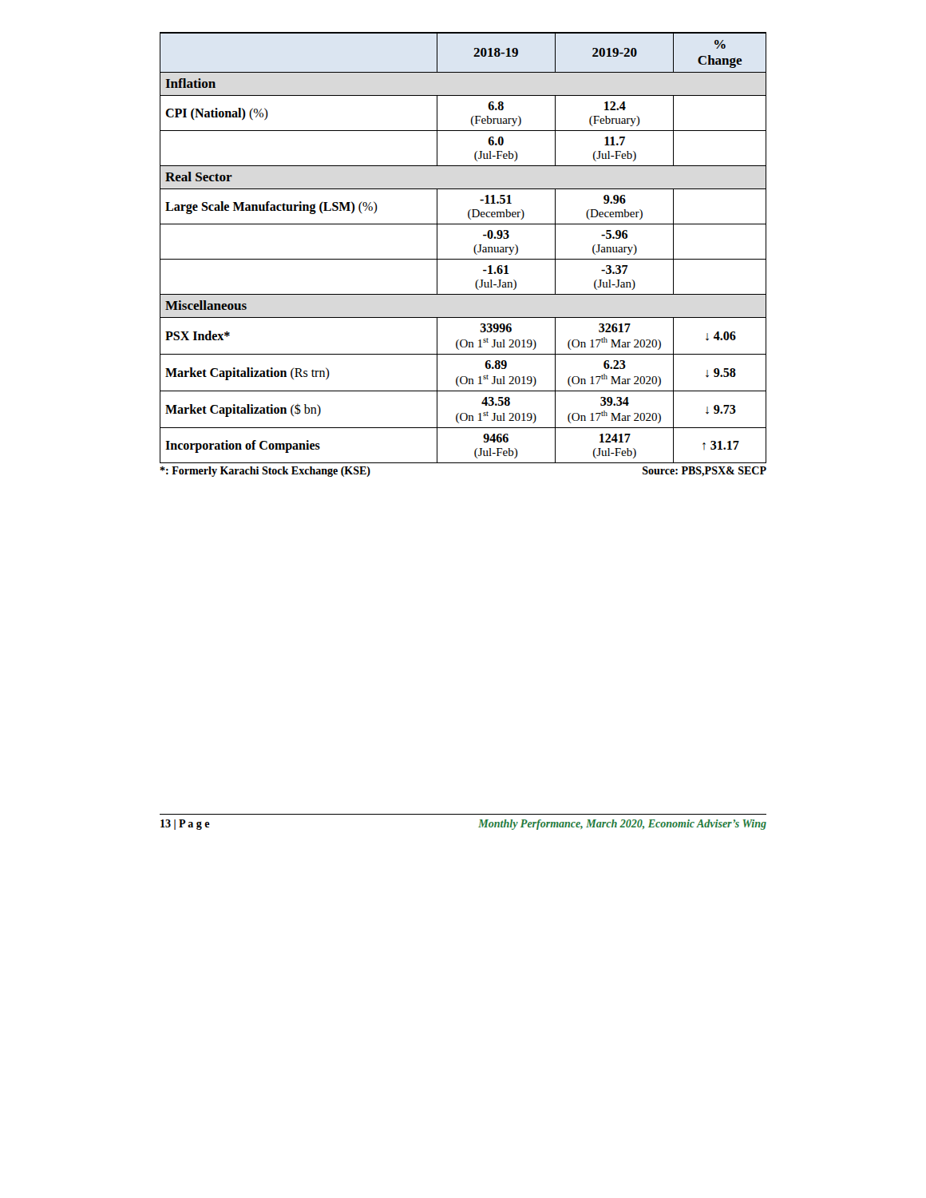| | 2018-19 | 2019-20 | % Change |
| --- | --- | --- | --- |
| Inflation |
| CPI (National) (%) | 6.8 (February) | 12.4 (February) | |
| | 6.0 (Jul-Feb) | 11.7 (Jul-Feb) | |
| Real Sector |
| Large Scale Manufacturing (LSM) (%) | -11.51 (December) | 9.96 (December) | |
| | -0.93 (January) | -5.96 (January) | |
| | -1.61 (Jul-Jan) | -3.37 (Jul-Jan) | |
| Miscellaneous |
| PSX Index* | 33996 (On 1 st Jul 2019) | 32617 (On 17 th Mar 2020) | ↓ 4.06 |
| Market Capitalization (Rs trn) | 6.89 (On 1 st Jul 2019) | 6.23 (On 17 th Mar 2020) | ↓ 9.58 |
| Market Capitalization ($ bn) | 43.58 (On 1 st Jul 2019) | 39.34 (On 17 th Mar 2020) | ↓ 9.73 |
| Incorporation of Companies | 9466 (Jul-Feb) | 12417 (Jul-Feb) | ↑ 31.17 |
*: Formerly Karachi Stock Exchange (KSE) Source: PBS,PSX& SECP
13 | P a g e Monthly Performance, March 2020, Economic Adviser’s Wing